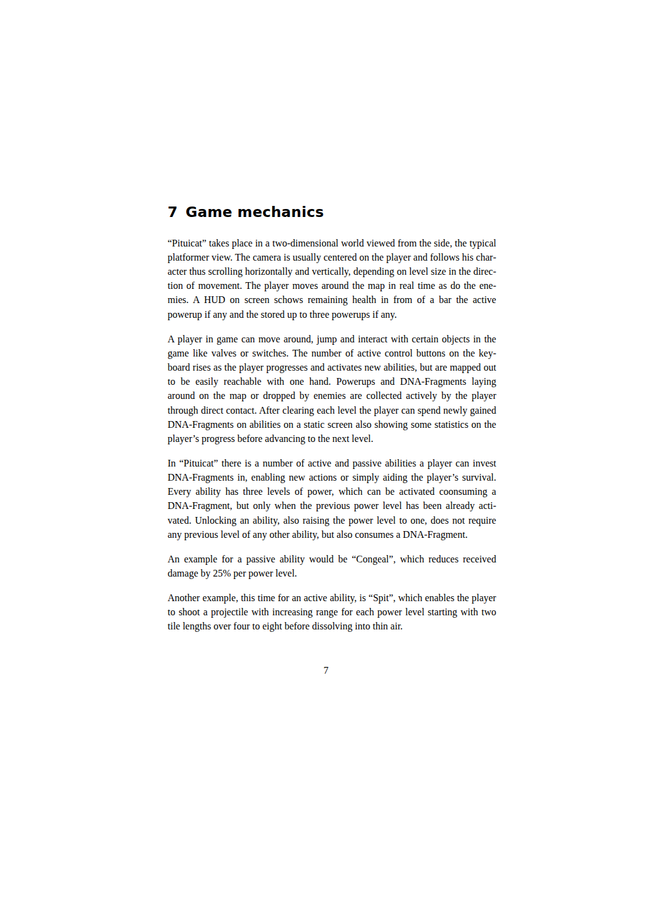7 Game mechanics
“Pituicat” takes place in a two-dimensional world viewed from the side, the typical platformer view. The camera is usually centered on the player and follows his character thus scrolling horizontally and vertically, depending on level size in the direction of movement. The player moves around the map in real time as do the enemies. A HUD on screen schows remaining health in from of a bar the active powerup if any and the stored up to three powerups if any.
A player in game can move around, jump and interact with certain objects in the game like valves or switches. The number of active control buttons on the keyboard rises as the player progresses and activates new abilities, but are mapped out to be easily reachable with one hand. Powerups and DNA-Fragments laying around on the map or dropped by enemies are collected actively by the player through direct contact. After clearing each level the player can spend newly gained DNA-Fragments on abilities on a static screen also showing some statistics on the player’s progress before advancing to the next level.
In “Pituicat” there is a number of active and passive abilities a player can invest DNA-Fragments in, enabling new actions or simply aiding the player’s survival. Every ability has three levels of power, which can be activated coonsuming a DNA-Fragment, but only when the previous power level has been already activated. Unlocking an ability, also raising the power level to one, does not require any previous level of any other ability, but also consumes a DNA-Fragment.
An example for a passive ability would be “Congeal”, which reduces received damage by 25% per power level.
Another example, this time for an active ability, is “Spit”, which enables the player to shoot a projectile with increasing range for each power level starting with two tile lengths over four to eight before dissolving into thin air.
7